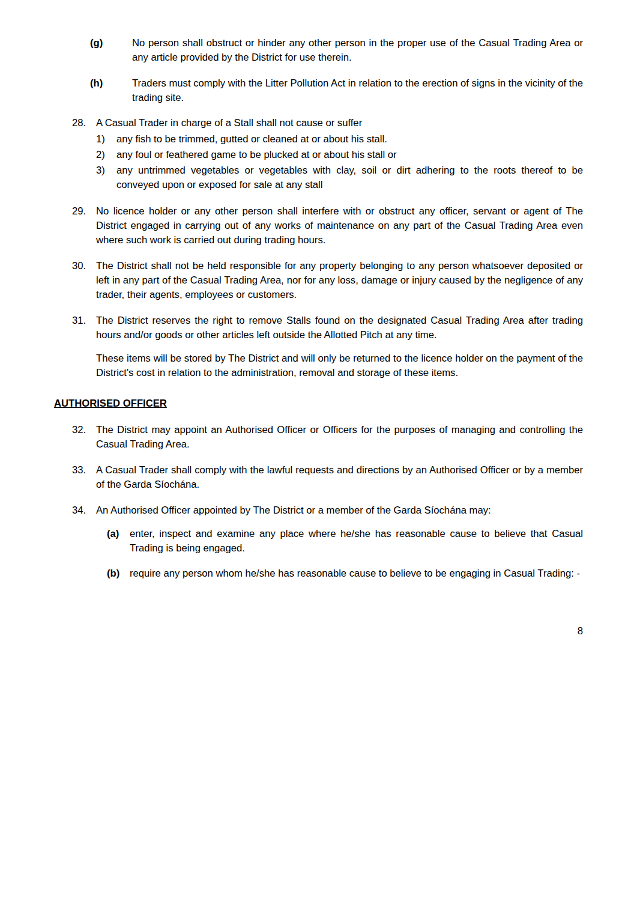(g) No person shall obstruct or hinder any other person in the proper use of the Casual Trading Area or any article provided by the District for use therein.
(h) Traders must comply with the Litter Pollution Act in relation to the erection of signs in the vicinity of the trading site.
28.
A Casual Trader in charge of a Stall shall not cause or suffer
1) any fish to be trimmed, gutted or cleaned at or about his stall.
2) any foul or feathered game to be plucked at or about his stall or
3) any untrimmed vegetables or vegetables with clay, soil or dirt adhering to the roots thereof to be conveyed upon or exposed for sale at any stall
29.
No licence holder or any other person shall interfere with or obstruct any officer, servant or agent of The District engaged in carrying out of any works of maintenance on any part of the Casual Trading Area even where such work is carried out during trading hours.
30.
The District shall not be held responsible for any property belonging to any person whatsoever deposited or left in any part of the Casual Trading Area, nor for any loss, damage or injury caused by the negligence of any trader, their agents, employees or customers.
31.
The District reserves the right to remove Stalls found on the designated Casual Trading Area after trading hours and/or goods or other articles left outside the Allotted Pitch at any time.
These items will be stored by The District and will only be returned to the licence holder on the payment of the District's cost in relation to the administration, removal and storage of these items.
AUTHORISED OFFICER
32.
The District may appoint an Authorised Officer or Officers for the purposes of managing and controlling the Casual Trading Area.
33.
A Casual Trader shall comply with the lawful requests and directions by an Authorised Officer or by a member of the Garda Síochána.
34.
An Authorised Officer appointed by The District or a member of the Garda Síochána may:
(a) enter, inspect and examine any place where he/she has reasonable cause to believe that Casual Trading is being engaged.
(b) require any person whom he/she has reasonable cause to believe to be engaging in Casual Trading: -
8